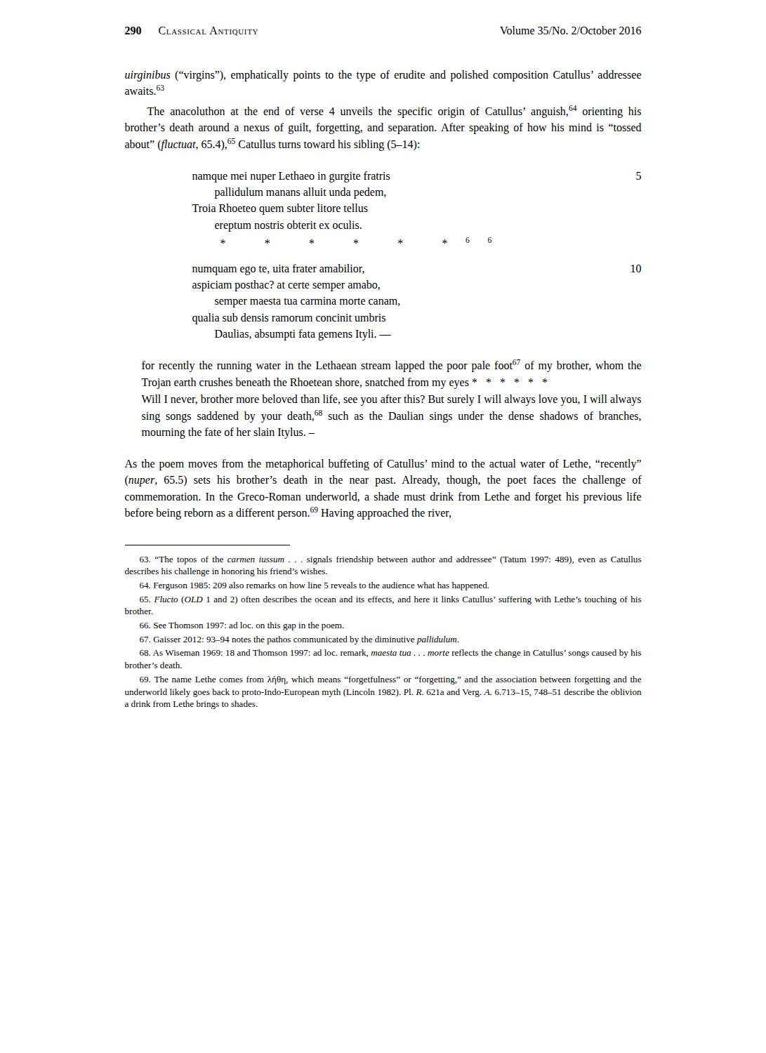290 Classical Antiquity
Volume 35/No. 2/October 2016
uirginibus (“virgins”), emphatically points to the type of erudite and polished composition Catullus’ addressee awaits.63
The anacoluthon at the end of verse 4 unveils the specific origin of Catullus’ anguish,64 orienting his brother’s death around a nexus of guilt, forgetting, and separation. After speaking of how his mind is “tossed about” (fluctuat, 65.4),65 Catullus turns toward his sibling (5–14):
namque mei nuper Lethaeo in gurgite fratris5 pallidulum manans alluit unda pedem, Troia Rhoeteo quem subter litore tellus ereptum nostris obterit ex oculis. * * * * * *66 numquam ego te, uita frater amabilior,10 aspiciam posthac? at certe semper amabo, semper maesta tua carmina morte canam, qualia sub densis ramorum concinit umbris Daulias, absumpti fata gemens Ityli. —
for recently the running water in the Lethaean stream lapped the poor pale foot67 of my brother, whom the Trojan earth crushes beneath the Rhoetean shore, snatched from my eyes * * * * * *
Will I never, brother more beloved than life, see you after this? But surely I will always love you, I will always sing songs saddened by your death,68 such as the Daulian sings under the dense shadows of branches, mourning the fate of her slain Itylus. –
As the poem moves from the metaphorical buffeting of Catullus’ mind to the actual water of Lethe, “recently” (nuper, 65.5) sets his brother’s death in the near past. Already, though, the poet faces the challenge of commemoration. In the Greco-Roman underworld, a shade must drink from Lethe and forget his previous life before being reborn as a different person.69 Having approached the river,
63. “The topos of the carmen iussum . . . signals friendship between author and addressee” (Tatum 1997: 489), even as Catullus describes his challenge in honoring his friend’s wishes.
64. Ferguson 1985: 209 also remarks on how line 5 reveals to the audience what has happened.
65. Flucto (OLD 1 and 2) often describes the ocean and its effects, and here it links Catullus’ suffering with Lethe’s touching of his brother.
66. See Thomson 1997: ad loc. on this gap in the poem.
67. Gaisser 2012: 93–94 notes the pathos communicated by the diminutive pallidulum.
68. As Wiseman 1969: 18 and Thomson 1997: ad loc. remark, maesta tua . . . morte reflects the change in Catullus’ songs caused by his brother’s death.
69. The name Lethe comes from λήθη, which means “forgetfulness” or “forgetting,” and the association between forgetting and the underworld likely goes back to proto-Indo-European myth (Lincoln 1982). Pl. R. 621a and Verg. A. 6.713–15, 748–51 describe the oblivion a drink from Lethe brings to shades.